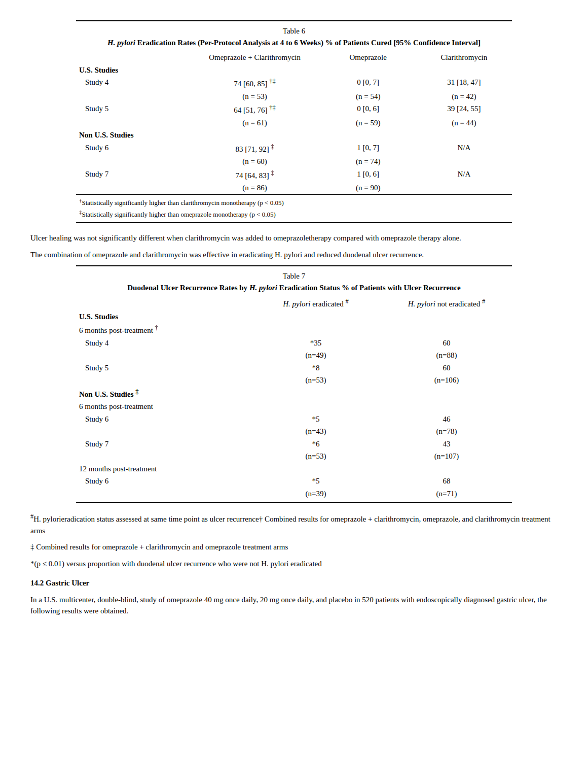Table 6
H. pylori Eradication Rates (Per-Protocol Analysis at 4 to 6 Weeks) % of Patients Cured [95% Confidence Interval]
| | Omeprazole + Clarithromycin | Omeprazole | Clarithromycin |
| U.S. Studies | | | |
| Study 4 | 74 [60, 85] †‡ | 0 [0, 7] | 31 [18, 47] |
| | (n = 53) | (n = 54) | (n = 42) |
| Study 5 | 64 [51, 76] †‡ | 0 [0, 6] | 39 [24, 55] |
| | (n = 61) | (n = 59) | (n = 44) |
| Non U.S. Studies | | | |
| Study 6 | 83 [71, 92] ‡ | 1 [0, 7] | N/A |
| | (n = 60) | (n = 74) | |
| Study 7 | 74 [64, 83] ‡ | 1 [0, 6] | N/A |
| | (n = 86) | (n = 90) | |
†Statistically significantly higher than clarithromycin monotherapy (p < 0.05)
‡Statistically significantly higher than omeprazole monotherapy (p < 0.05)
Ulcer healing was not significantly different when clarithromycin was added to omeprazoletherapy compared with omeprazole therapy alone.
The combination of omeprazole and clarithromycin was effective in eradicating H. pylori and reduced duodenal ulcer recurrence.
Table 7
Duodenal Ulcer Recurrence Rates by H. pylori Eradication Status % of Patients with Ulcer Recurrence
| | H. pylori eradicated # | H. pylori not eradicated # |
| U.S. Studies | | |
| 6 months post-treatment † | | |
| Study 4 | *35 | 60 |
| | (n=49) | (n=88) |
| Study 5 | *8 | 60 |
| | (n=53) | (n=106) |
| Non U.S. Studies ‡ | | |
| 6 months post-treatment | | |
| Study 6 | *5 | 46 |
| | (n=43) | (n=78) |
| Study 7 | *6 | 43 |
| | (n=53) | (n=107) |
| 12 months post-treatment | | |
| Study 6 | *5 | 68 |
| | (n=39) | (n=71) |
#H. pylorieradication status assessed at same time point as ulcer recurrence† Combined results for omeprazole + clarithromycin, omeprazole, and clarithromycin treatment arms
‡ Combined results for omeprazole + clarithromycin and omeprazole treatment arms
*(p ≤ 0.01) versus proportion with duodenal ulcer recurrence who were not H. pylori eradicated
14.2 Gastric Ulcer
In a U.S. multicenter, double-blind, study of omeprazole 40 mg once daily, 20 mg once daily, and placebo in 520 patients with endoscopically diagnosed gastric ulcer, the following results were obtained.